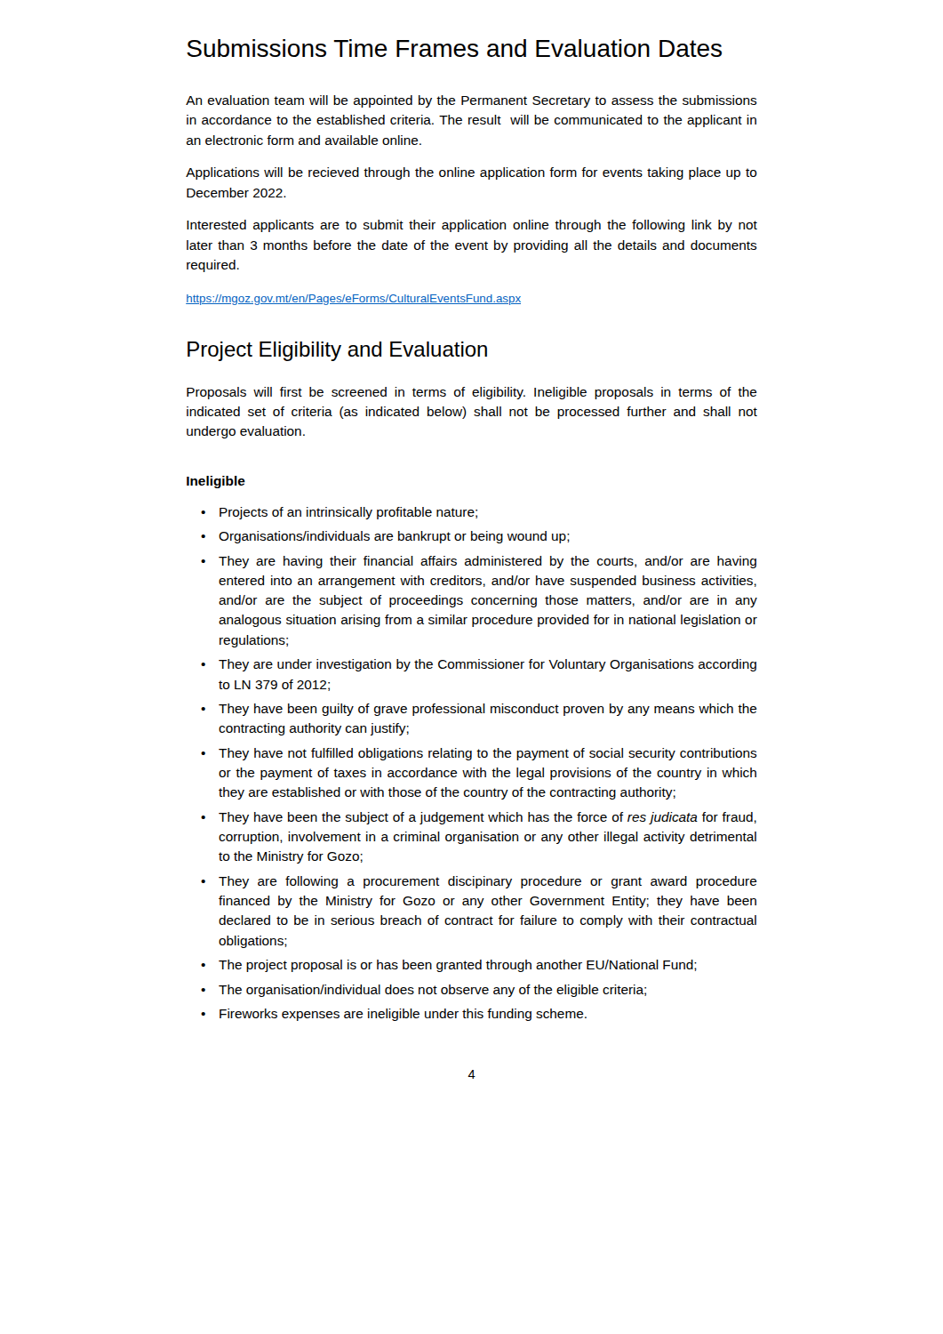Submissions Time Frames and Evaluation Dates
An evaluation team will be appointed by the Permanent Secretary to assess the submissions in accordance to the established criteria. The result will be communicated to the applicant in an electronic form and available online.
Applications will be recieved through the online application form for events taking place up to December 2022.
Interested applicants are to submit their application online through the following link by not later than 3 months before the date of the event by providing all the details and documents required.
https://mgoz.gov.mt/en/Pages/eForms/CulturalEventsFund.aspx
Project Eligibility and Evaluation
Proposals will first be screened in terms of eligibility. Ineligible proposals in terms of the indicated set of criteria (as indicated below) shall not be processed further and shall not undergo evaluation.
Ineligible
Projects of an intrinsically profitable nature;
Organisations/individuals are bankrupt or being wound up;
They are having their financial affairs administered by the courts, and/or are having entered into an arrangement with creditors, and/or have suspended business activities, and/or are the subject of proceedings concerning those matters, and/or are in any analogous situation arising from a similar procedure provided for in national legislation or regulations;
They are under investigation by the Commissioner for Voluntary Organisations according to LN 379 of 2012;
They have been guilty of grave professional misconduct proven by any means which the contracting authority can justify;
They have not fulfilled obligations relating to the payment of social security contributions or the payment of taxes in accordance with the legal provisions of the country in which they are established or with those of the country of the contracting authority;
They have been the subject of a judgement which has the force of res judicata for fraud, corruption, involvement in a criminal organisation or any other illegal activity detrimental to the Ministry for Gozo;
They are following a procurement discipinary procedure or grant award procedure financed by the Ministry for Gozo or any other Government Entity; they have been declared to be in serious breach of contract for failure to comply with their contractual obligations;
The project proposal is or has been granted through another EU/National Fund;
The organisation/individual does not observe any of the eligible criteria;
Fireworks expenses are ineligible under this funding scheme.
4